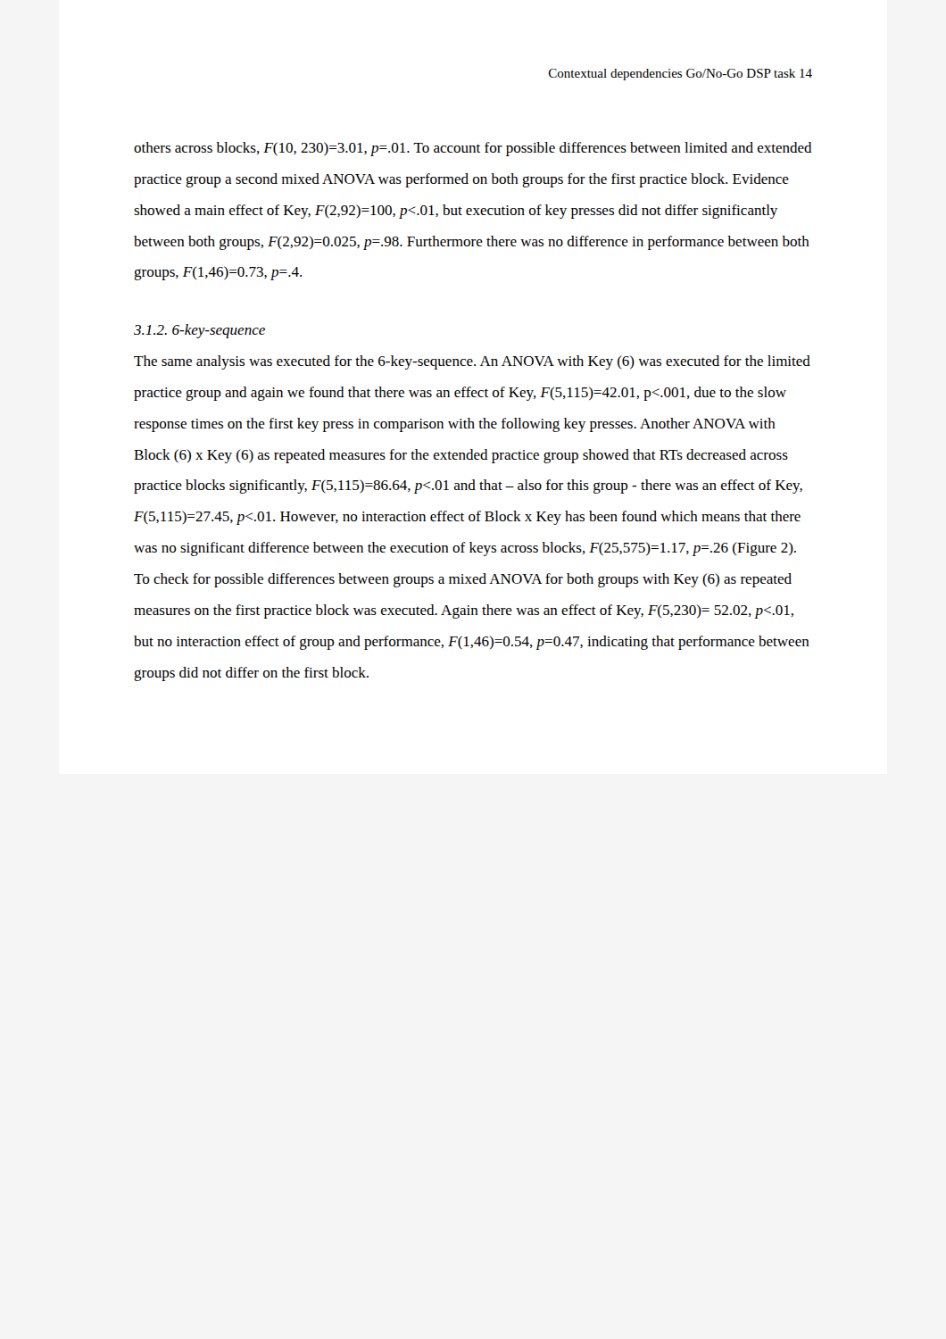Contextual dependencies Go/No-Go DSP task 14
others across blocks, F(10, 230)=3.01, p=.01. To account for possible differences between limited and extended practice group a second mixed ANOVA was performed on both groups for the first practice block. Evidence showed a main effect of Key, F(2,92)=100, p<.01, but execution of key presses did not differ significantly between both groups, F(2,92)=0.025, p=.98. Furthermore there was no difference in performance between both groups, F(1,46)=0.73, p=.4.
3.1.2. 6-key-sequence
The same analysis was executed for the 6-key-sequence. An ANOVA with Key (6) was executed for the limited practice group and again we found that there was an effect of Key, F(5,115)=42.01, p<.001, due to the slow response times on the first key press in comparison with the following key presses. Another ANOVA with Block (6) x Key (6) as repeated measures for the extended practice group showed that RTs decreased across practice blocks significantly, F(5,115)=86.64, p<.01 and that – also for this group - there was an effect of Key, F(5,115)=27.45, p<.01. However, no interaction effect of Block x Key has been found which means that there was no significant difference between the execution of keys across blocks, F(25,575)=1.17, p=.26 (Figure 2). To check for possible differences between groups a mixed ANOVA for both groups with Key (6) as repeated measures on the first practice block was executed. Again there was an effect of Key, F(5,230)= 52.02, p<.01, but no interaction effect of group and performance, F(1,46)=0.54, p=0.47, indicating that performance between groups did not differ on the first block.